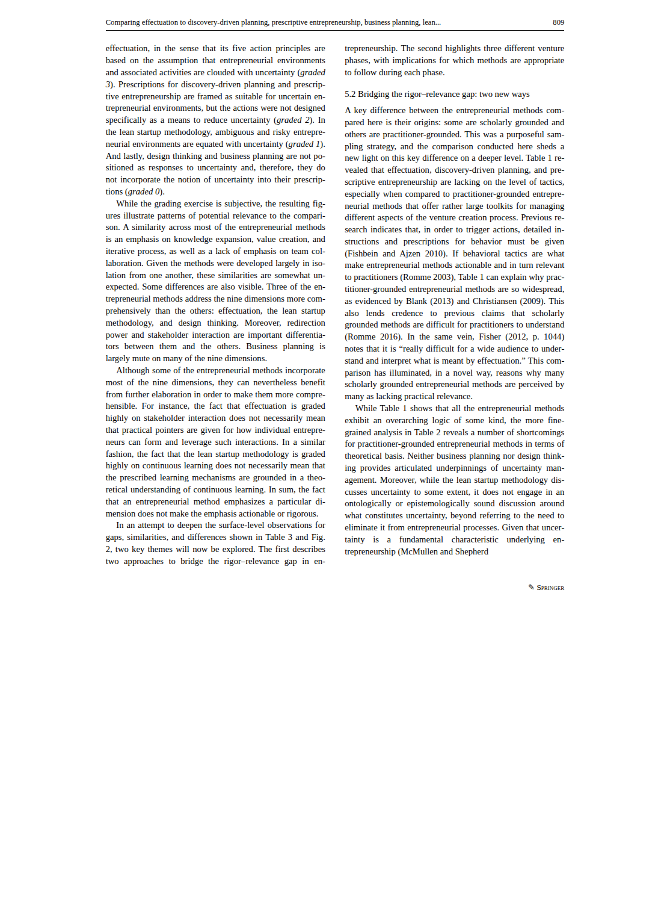Comparing effectuation to discovery-driven planning, prescriptive entrepreneurship, business planning, lean... 809
effectuation, in the sense that its five action principles are based on the assumption that entrepreneurial environments and associated activities are clouded with uncertainty (graded 3). Prescriptions for discovery-driven planning and prescriptive entrepreneurship are framed as suitable for uncertain entrepreneurial environments, but the actions were not designed specifically as a means to reduce uncertainty (graded 2). In the lean startup methodology, ambiguous and risky entrepreneurial environments are equated with uncertainty (graded 1). And lastly, design thinking and business planning are not positioned as responses to uncertainty and, therefore, they do not incorporate the notion of uncertainty into their prescriptions (graded 0).
While the grading exercise is subjective, the resulting figures illustrate patterns of potential relevance to the comparison. A similarity across most of the entrepreneurial methods is an emphasis on knowledge expansion, value creation, and iterative process, as well as a lack of emphasis on team collaboration. Given the methods were developed largely in isolation from one another, these similarities are somewhat unexpected. Some differences are also visible. Three of the entrepreneurial methods address the nine dimensions more comprehensively than the others: effectuation, the lean startup methodology, and design thinking. Moreover, redirection power and stakeholder interaction are important differentiators between them and the others. Business planning is largely mute on many of the nine dimensions.
Although some of the entrepreneurial methods incorporate most of the nine dimensions, they can nevertheless benefit from further elaboration in order to make them more comprehensible. For instance, the fact that effectuation is graded highly on stakeholder interaction does not necessarily mean that practical pointers are given for how individual entrepreneurs can form and leverage such interactions. In a similar fashion, the fact that the lean startup methodology is graded highly on continuous learning does not necessarily mean that the prescribed learning mechanisms are grounded in a theoretical understanding of continuous learning. In sum, the fact that an entrepreneurial method emphasizes a particular dimension does not make the emphasis actionable or rigorous.
In an attempt to deepen the surface-level observations for gaps, similarities, and differences shown in Table 3 and Fig. 2, two key themes will now be explored. The first describes two approaches to bridge the rigor–relevance gap in entrepreneurship. The second highlights three different venture phases, with implications for which methods are appropriate to follow during each phase.
5.2 Bridging the rigor–relevance gap: two new ways
A key difference between the entrepreneurial methods compared here is their origins: some are scholarly grounded and others are practitioner-grounded. This was a purposeful sampling strategy, and the comparison conducted here sheds a new light on this key difference on a deeper level. Table 1 revealed that effectuation, discovery-driven planning, and prescriptive entrepreneurship are lacking on the level of tactics, especially when compared to practitioner-grounded entrepreneurial methods that offer rather large toolkits for managing different aspects of the venture creation process. Previous research indicates that, in order to trigger actions, detailed instructions and prescriptions for behavior must be given (Fishbein and Ajzen 2010). If behavioral tactics are what make entrepreneurial methods actionable and in turn relevant to practitioners (Romme 2003), Table 1 can explain why practitioner-grounded entrepreneurial methods are so widespread, as evidenced by Blank (2013) and Christiansen (2009). This also lends credence to previous claims that scholarly grounded methods are difficult for practitioners to understand (Romme 2016). In the same vein, Fisher (2012, p. 1044) notes that it is “really difficult for a wide audience to understand and interpret what is meant by effectuation.” This comparison has illuminated, in a novel way, reasons why many scholarly grounded entrepreneurial methods are perceived by many as lacking practical relevance.
While Table 1 shows that all the entrepreneurial methods exhibit an overarching logic of some kind, the more fine-grained analysis in Table 2 reveals a number of shortcomings for practitioner-grounded entrepreneurial methods in terms of theoretical basis. Neither business planning nor design thinking provides articulated underpinnings of uncertainty management. Moreover, while the lean startup methodology discusses uncertainty to some extent, it does not engage in an ontologically or epistemologically sound discussion around what constitutes uncertainty, beyond referring to the need to eliminate it from entrepreneurial processes. Given that uncertainty is a fundamental characteristic underlying entrepreneurship (McMullen and Shepherd
✎ Springer